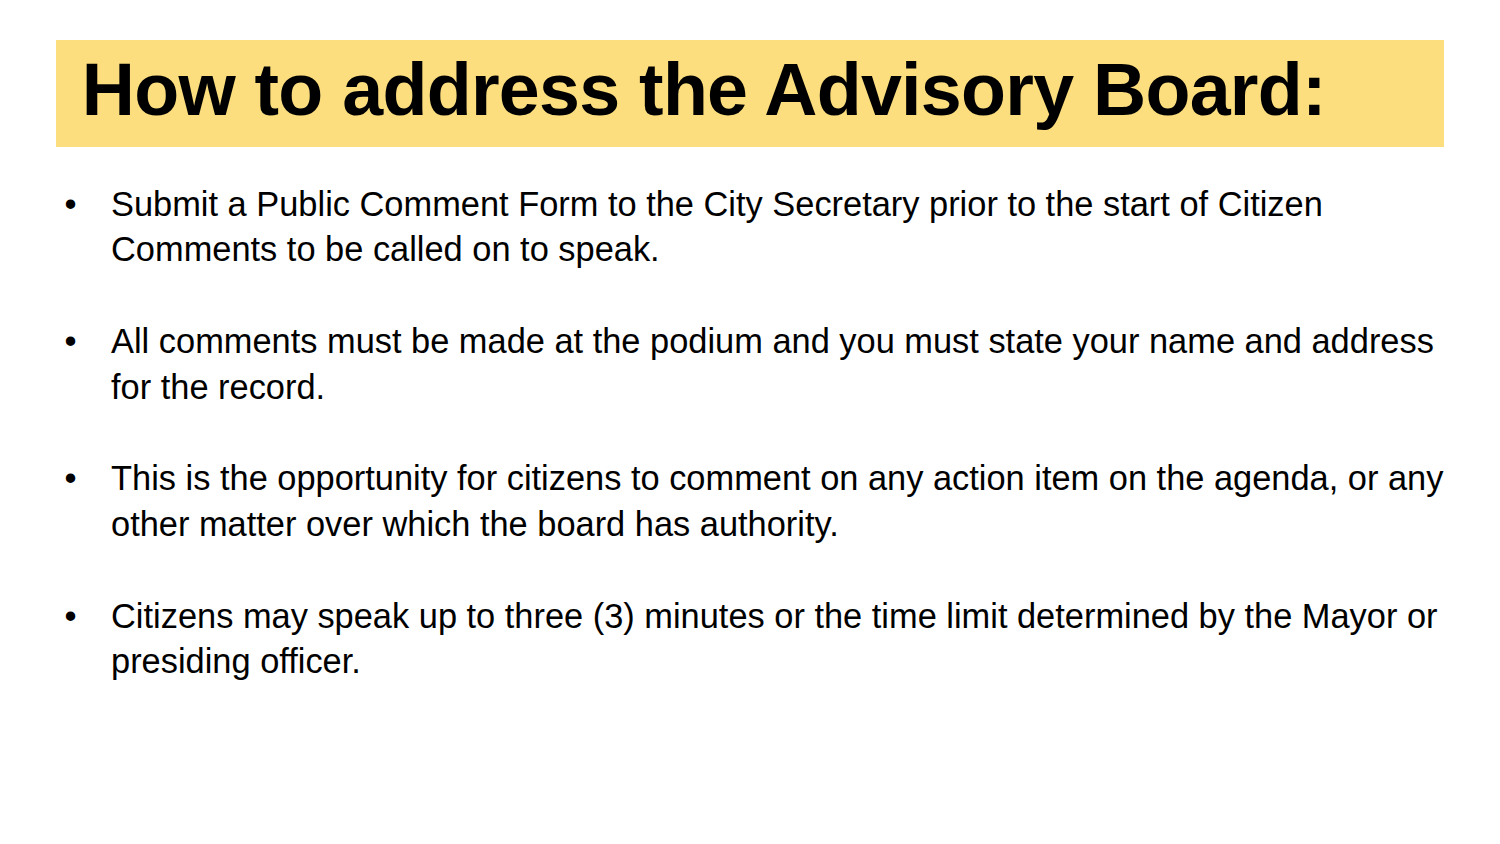How to address the Advisory Board:
Submit a Public Comment Form to the City Secretary prior to the start of Citizen Comments to be called on to speak.
All comments must be made at the podium and you must state your name and address for the record.
This is the opportunity for citizens to comment on any action item on the agenda, or any other matter over which the board has authority.
Citizens may speak up to three (3) minutes or the time limit determined by the Mayor or presiding officer.